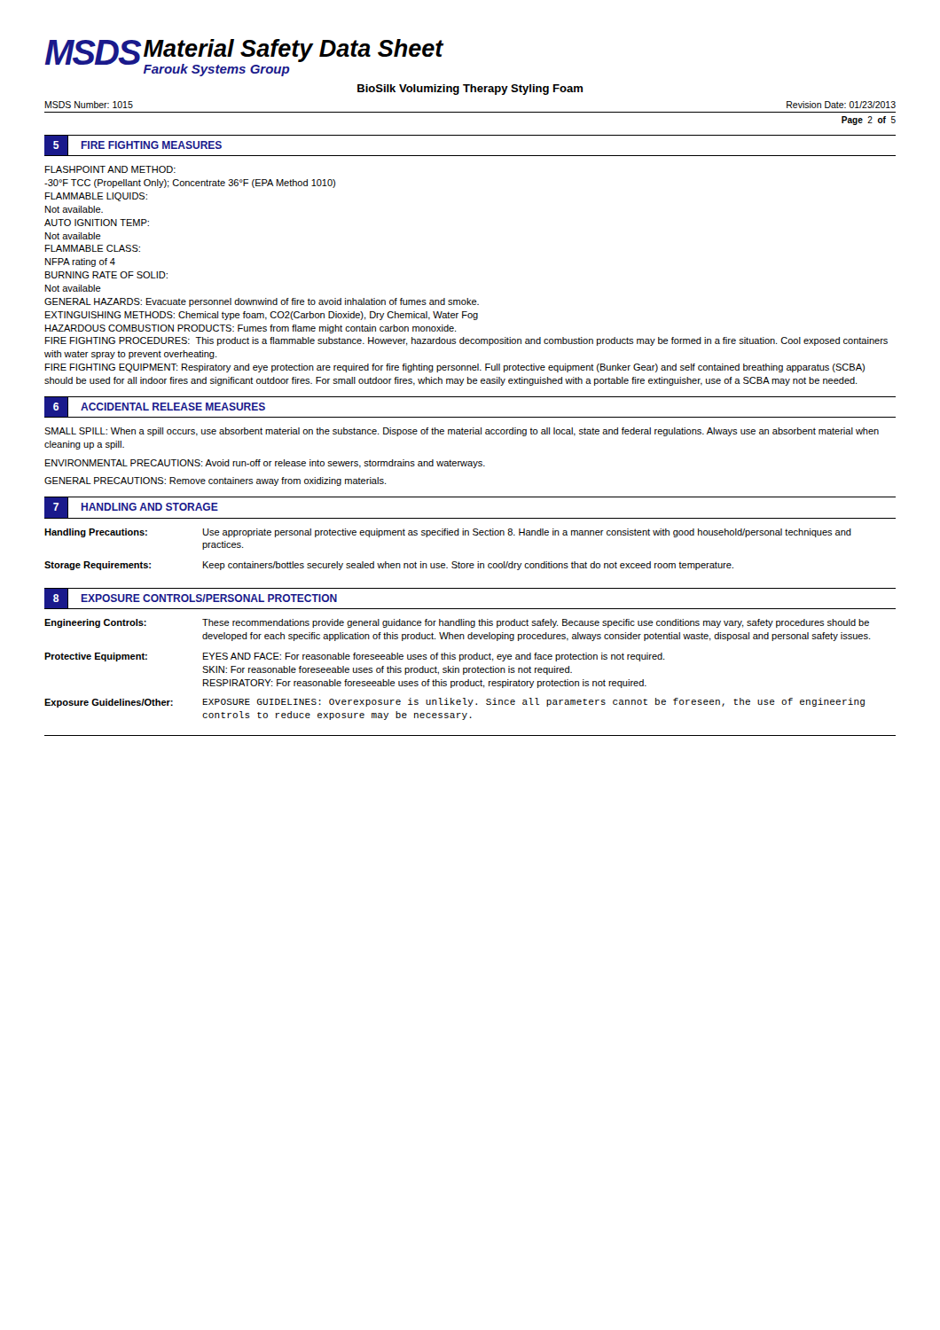MSDS
Material Safety Data Sheet
Farouk Systems Group
BioSilk Volumizing Therapy Styling Foam
MSDS Number: 1015
Revision Date: 01/23/2013
Page 2 of 5
5
FIRE FIGHTING MEASURES
FLASHPOINT AND METHOD:
-30°F TCC (Propellant Only); Concentrate 36°F (EPA Method 1010)
FLAMMABLE LIQUIDS:
Not available.
AUTO IGNITION TEMP:
Not available
FLAMMABLE CLASS:
NFPA rating of 4
BURNING RATE OF SOLID:
Not available
GENERAL HAZARDS: Evacuate personnel downwind of fire to avoid inhalation of fumes and smoke.
EXTINGUISHING METHODS: Chemical type foam, CO2(Carbon Dioxide), Dry Chemical, Water Fog
HAZARDOUS COMBUSTION PRODUCTS: Fumes from flame might contain carbon monoxide.
FIRE FIGHTING PROCEDURES: This product is a flammable substance. However, hazardous decomposition and combustion products may be formed in a fire situation. Cool exposed containers with water spray to prevent overheating.
FIRE FIGHTING EQUIPMENT: Respiratory and eye protection are required for fire fighting personnel. Full protective equipment (Bunker Gear) and self contained breathing apparatus (SCBA) should be used for all indoor fires and significant outdoor fires. For small outdoor fires, which may be easily extinguished with a portable fire extinguisher, use of a SCBA may not be needed.
6
ACCIDENTAL RELEASE MEASURES
SMALL SPILL: When a spill occurs, use absorbent material on the substance. Dispose of the material according to all local, state and federal regulations. Always use an absorbent material when cleaning up a spill.
ENVIRONMENTAL PRECAUTIONS: Avoid run-off or release into sewers, stormdrains and waterways.
GENERAL PRECAUTIONS: Remove containers away from oxidizing materials.
7
HANDLING AND STORAGE
| Handling Precautions: | Use appropriate personal protective equipment as specified in Section 8. Handle in a manner consistent with good household/personal techniques and practices. |
| Storage Requirements: | Keep containers/bottles securely sealed when not in use. Store in cool/dry conditions that do not exceed room temperature. |
8
EXPOSURE CONTROLS/PERSONAL PROTECTION
| Engineering Controls: | These recommendations provide general guidance for handling this product safely. Because specific use conditions may vary, safety procedures should be developed for each specific application of this product. When developing procedures, always consider potential waste, disposal and personal safety issues. |
| Protective Equipment: | EYES AND FACE: For reasonable foreseeable uses of this product, eye and face protection is not required. SKIN: For reasonable foreseeable uses of this product, skin protection is not required. RESPIRATORY: For reasonable foreseeable uses of this product, respiratory protection is not required. |
| Exposure Guidelines/Other: | EXPOSURE GUIDELINES: Overexposure is unlikely. Since all parameters cannot be foreseen, the use of engineering controls to reduce exposure may be necessary. |